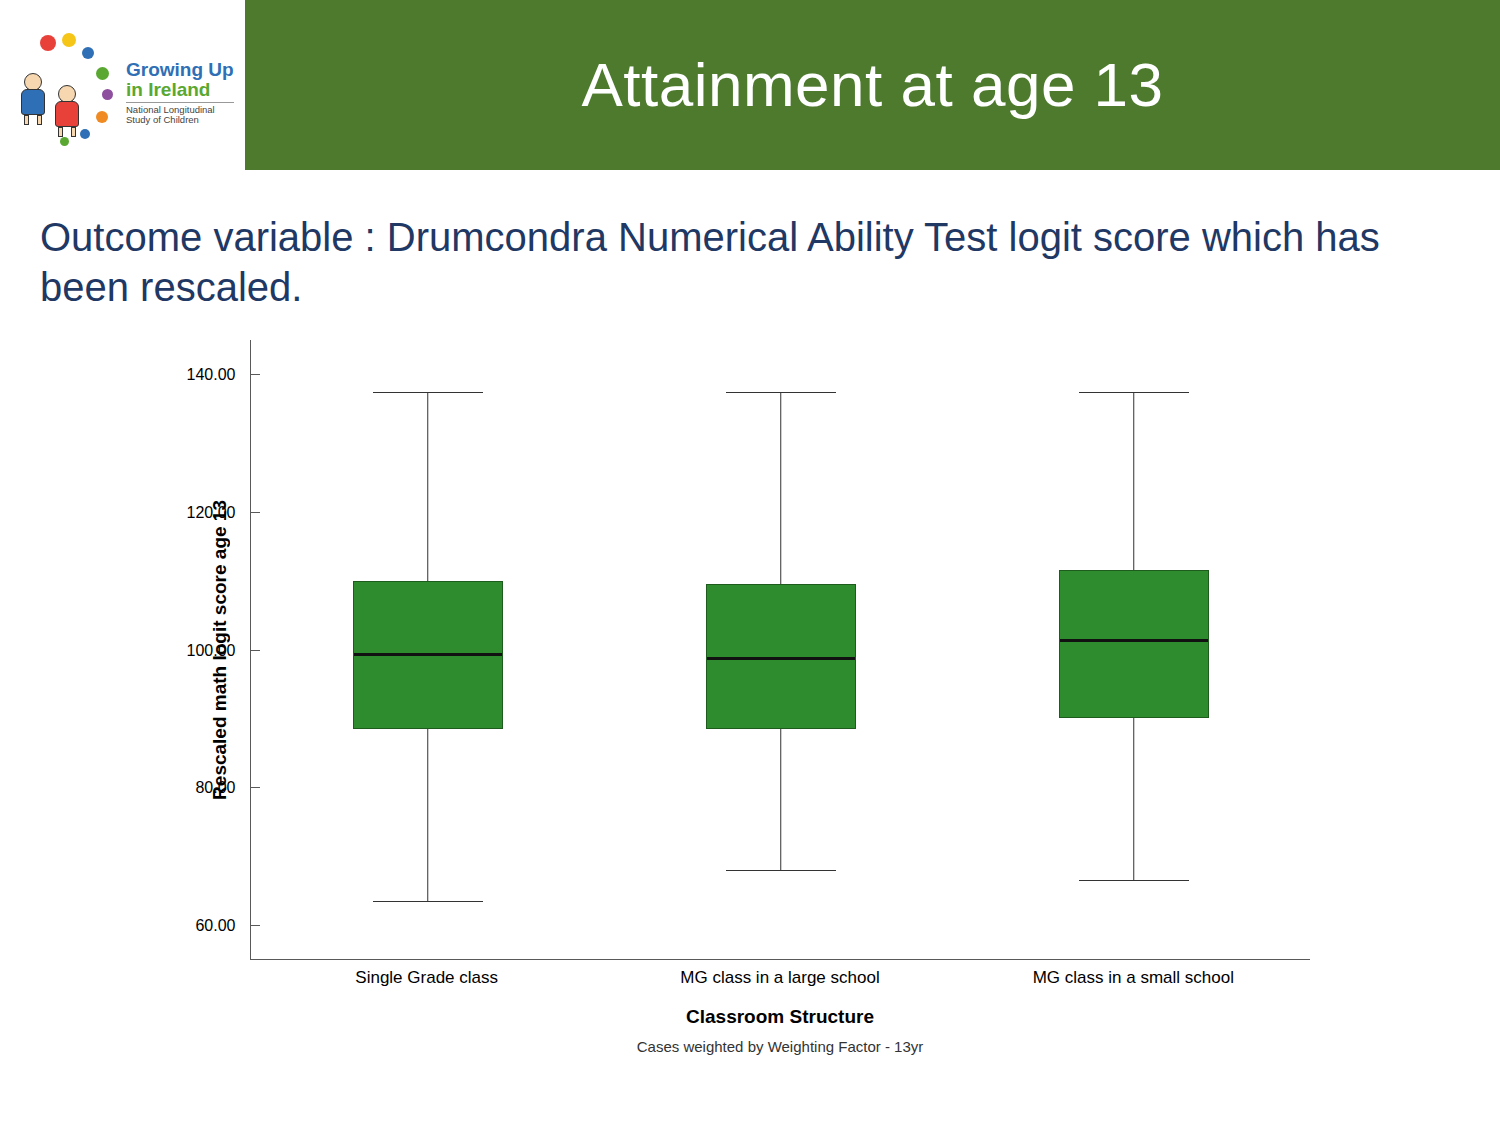Growing Up in Ireland National Longitudinal
Study of Children
Attainment at age 13
Outcome variable : Drumcondra Numerical Ability Test logit score which has been rescaled.
Rescaled math logit score age 13
140.00
120.00
100.00
80.00
60.00
Single Grade class
MG class in a large school
MG class in a small school
Classroom Structure
Cases weighted by Weighting Factor - 13yr